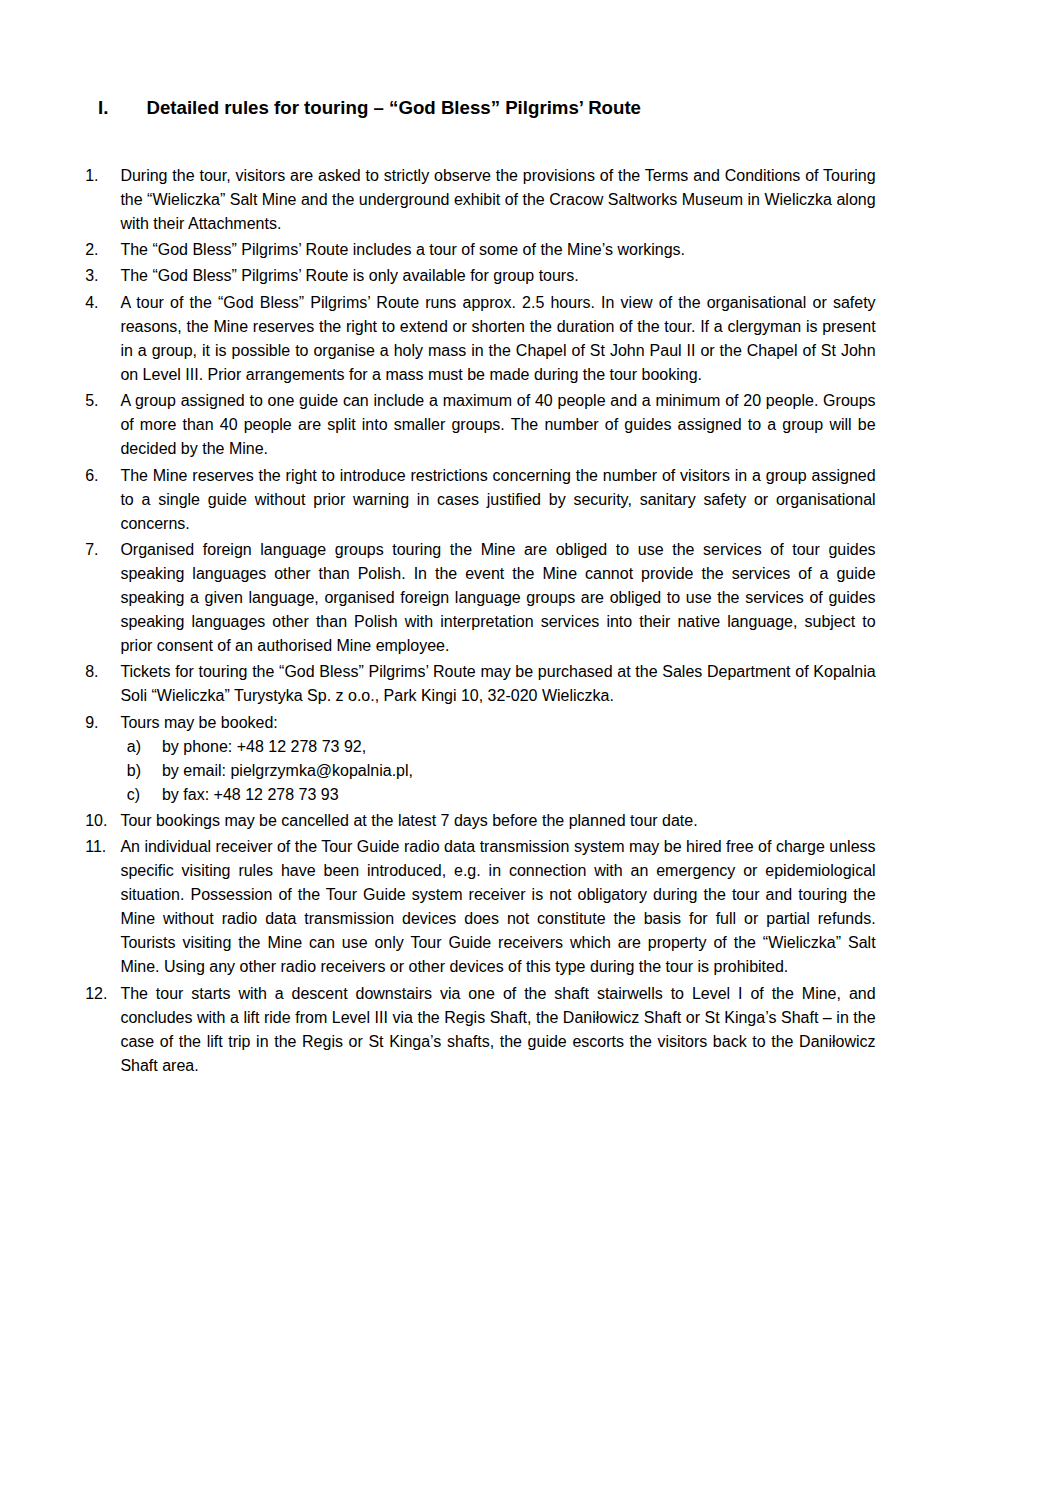I. Detailed rules for touring – “God Bless” Pilgrims’ Route
During the tour, visitors are asked to strictly observe the provisions of the Terms and Conditions of Touring the “Wieliczka” Salt Mine and the underground exhibit of the Cracow Saltworks Museum in Wieliczka along with their Attachments.
The “God Bless” Pilgrims’ Route includes a tour of some of the Mine’s workings.
The “God Bless” Pilgrims’ Route is only available for group tours.
A tour of the “God Bless” Pilgrims’ Route runs approx. 2.5 hours. In view of the organisational or safety reasons, the Mine reserves the right to extend or shorten the duration of the tour. If a clergyman is present in a group, it is possible to organise a holy mass in the Chapel of St John Paul II or the Chapel of St John on Level III. Prior arrangements for a mass must be made during the tour booking.
A group assigned to one guide can include a maximum of 40 people and a minimum of 20 people. Groups of more than 40 people are split into smaller groups. The number of guides assigned to a group will be decided by the Mine.
The Mine reserves the right to introduce restrictions concerning the number of visitors in a group assigned to a single guide without prior warning in cases justified by security, sanitary safety or organisational concerns.
Organised foreign language groups touring the Mine are obliged to use the services of tour guides speaking languages other than Polish. In the event the Mine cannot provide the services of a guide speaking a given language, organised foreign language groups are obliged to use the services of guides speaking languages other than Polish with interpretation services into their native language, subject to prior consent of an authorised Mine employee.
Tickets for touring the “God Bless” Pilgrims’ Route may be purchased at the Sales Department of Kopalnia Soli “Wieliczka” Turystyka Sp. z o.o., Park Kingi 10, 32-020 Wieliczka.
Tours may be booked:
by phone: +48 12 278 73 92,
by email: pielgrzymka@kopalnia.pl,
by fax: +48 12 278 73 93
Tour bookings may be cancelled at the latest 7 days before the planned tour date.
An individual receiver of the Tour Guide radio data transmission system may be hired free of charge unless specific visiting rules have been introduced, e.g. in connection with an emergency or epidemiological situation. Possession of the Tour Guide system receiver is not obligatory during the tour and touring the Mine without radio data transmission devices does not constitute the basis for full or partial refunds. Tourists visiting the Mine can use only Tour Guide receivers which are property of the “Wieliczka” Salt Mine. Using any other radio receivers or other devices of this type during the tour is prohibited.
The tour starts with a descent downstairs via one of the shaft stairwells to Level I of the Mine, and concludes with a lift ride from Level III via the Regis Shaft, the Daniłowicz Shaft or St Kinga’s Shaft – in the case of the lift trip in the Regis or St Kinga’s shafts, the guide escorts the visitors back to the Daniłowicz Shaft area.